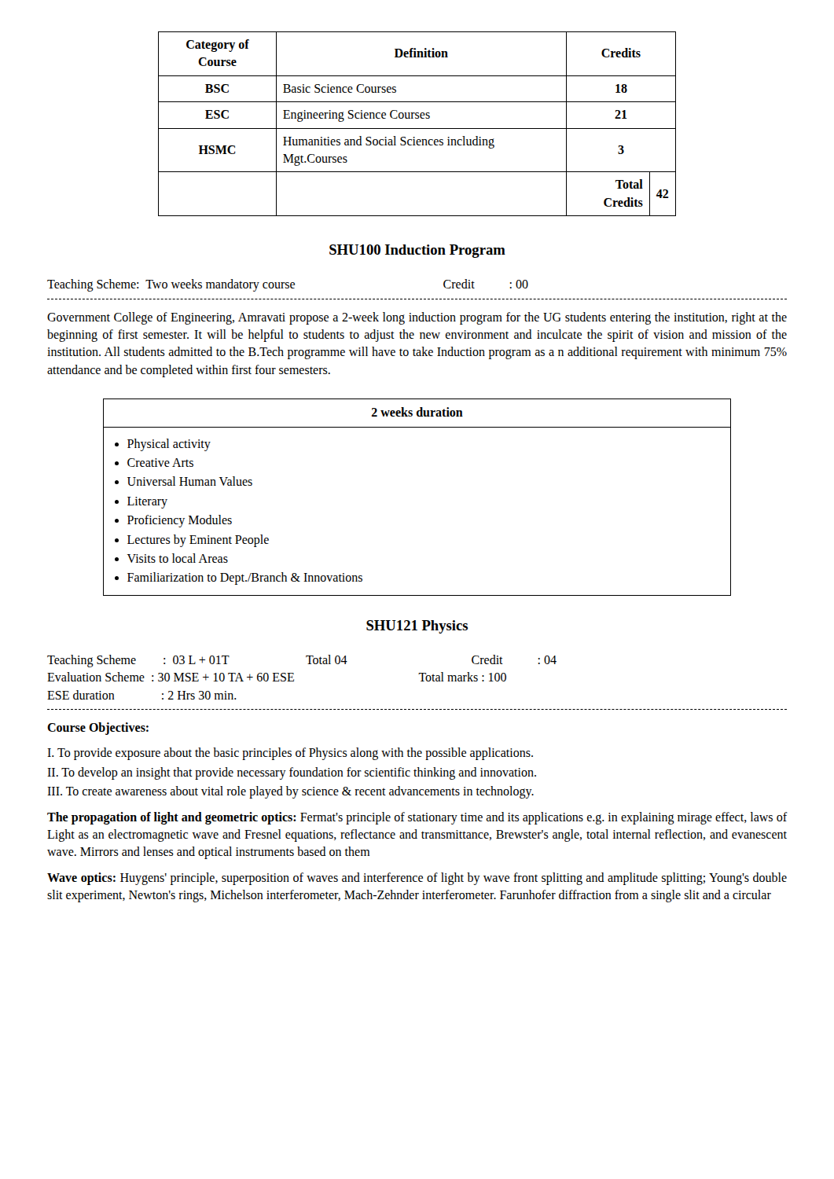| Category of Course | Definition | Credits |
| --- | --- | --- |
| BSC | Basic Science Courses | 18 |
| ESC | Engineering Science Courses | 21 |
| HSMC | Humanities and Social Sciences including Mgt.Courses | 3 |
| | | Total Credits | 42 |
SHU100 Induction Program
Teaching Scheme: Two weeks mandatory course Credit : 00
Government College of Engineering, Amravati propose a 2-week long induction program for the UG students entering the institution, right at the beginning of first semester. It will be helpful to students to adjust the new environment and inculcate the spirit of vision and mission of the institution. All students admitted to the B.Tech programme will have to take Induction program as a n additional requirement with minimum 75% attendance and be completed within first four semesters.
| 2 weeks duration |
| --- |
| Physical activity Creative Arts Universal Human Values Literary Proficiency Modules Lectures by Eminent People Visits to local Areas Familiarization to Dept./Branch & Innovations |
SHU121 Physics
Teaching Scheme : 03 L + 01T Total 04 Credit : 04
Evaluation Scheme : 30 MSE + 10 TA + 60 ESE Total marks : 100
ESE duration : 2 Hrs 30 min.
Course Objectives:
I. To provide exposure about the basic principles of Physics along with the possible applications.
II. To develop an insight that provide necessary foundation for scientific thinking and innovation.
III. To create awareness about vital role played by science & recent advancements in technology.
The propagation of light and geometric optics: Fermat's principle of stationary time and its applications e.g. in explaining mirage effect, laws of Light as an electromagnetic wave and Fresnel equations, reflectance and transmittance, Brewster's angle, total internal reflection, and evanescent wave. Mirrors and lenses and optical instruments based on them
Wave optics: Huygens' principle, superposition of waves and interference of light by wave front splitting and amplitude splitting; Young's double slit experiment, Newton's rings, Michelson interferometer, Mach-Zehnder interferometer. Farunhofer diffraction from a single slit and a circular